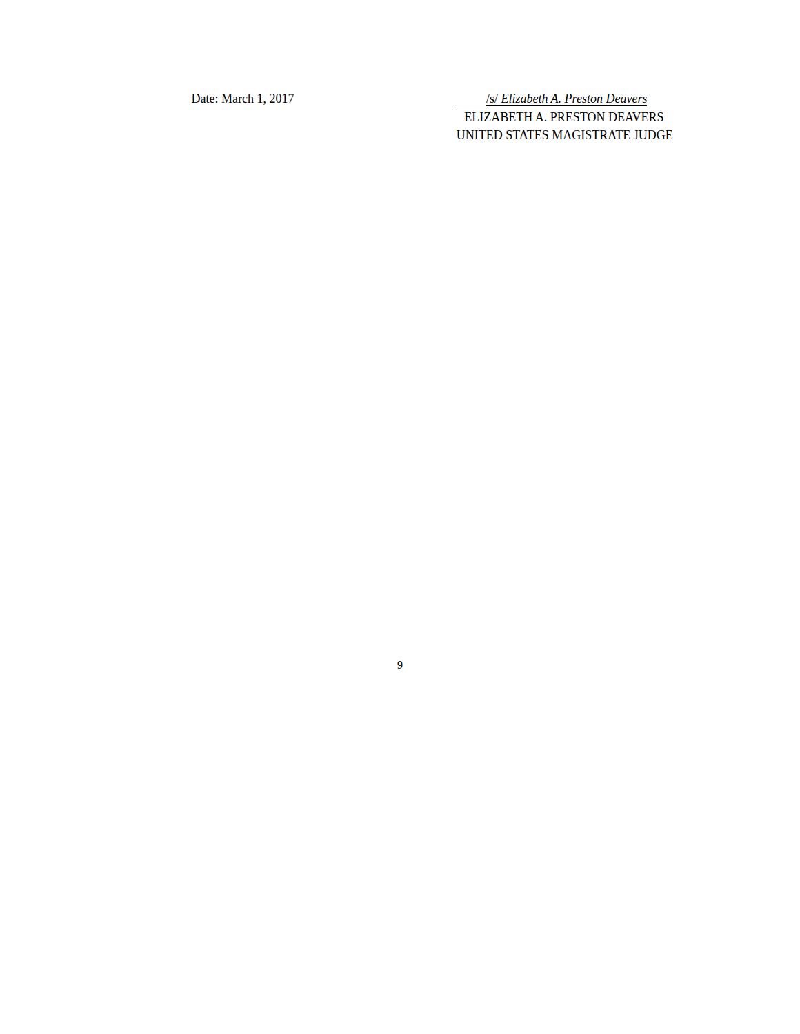Date: March 1, 2017
/s/ Elizabeth A. Preston Deavers ELIZABETH A. PRESTON DEAVERS UNITED STATES MAGISTRATE JUDGE
9